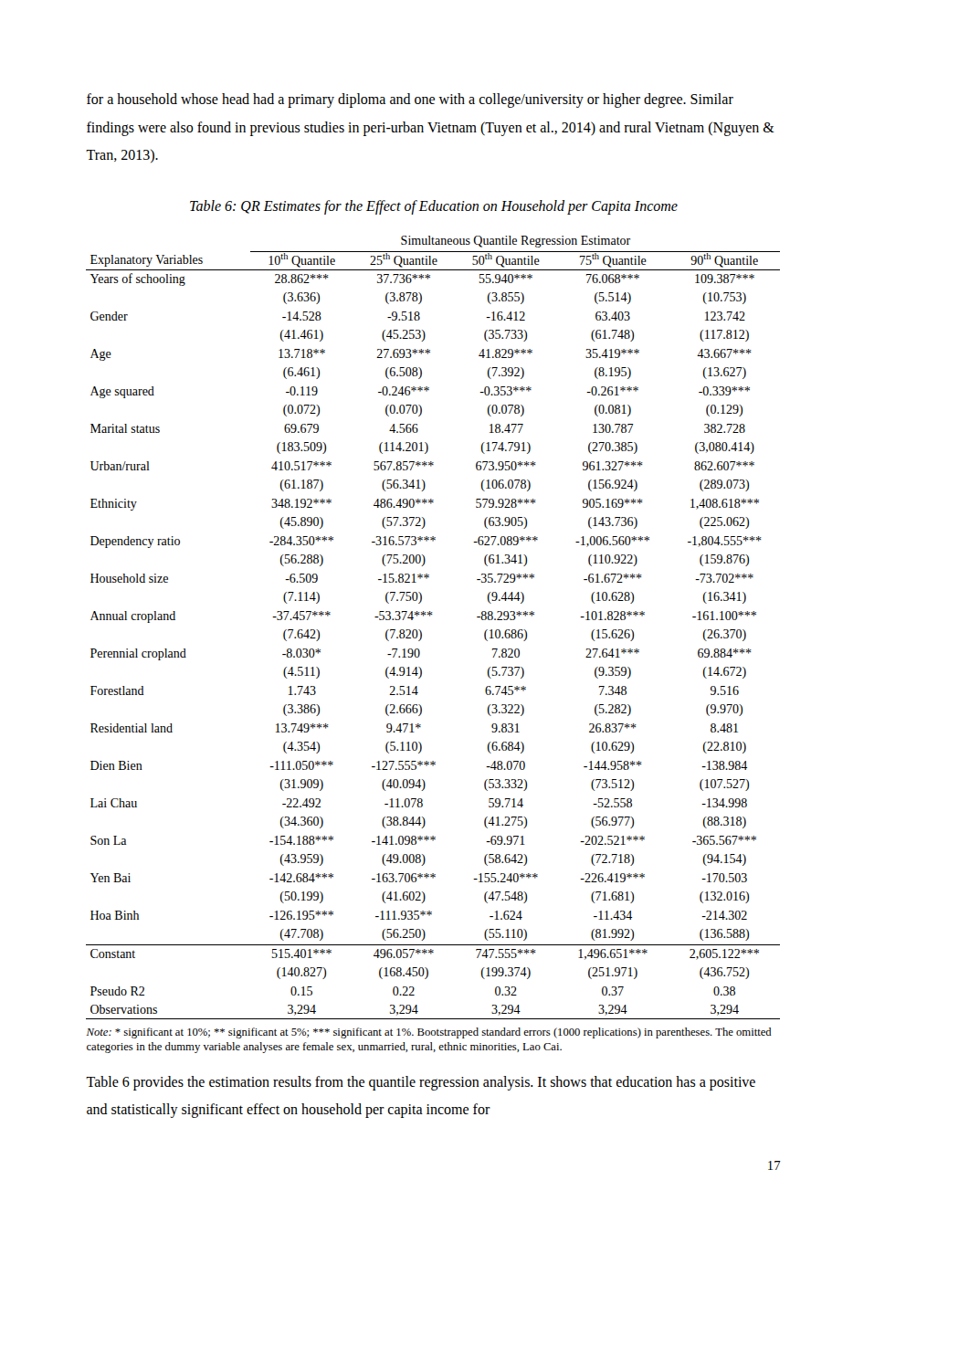for a household whose head had a primary diploma and one with a college/university or higher degree. Similar findings were also found in previous studies in peri-urban Vietnam (Tuyen et al., 2014) and rural Vietnam (Nguyen & Tran, 2013).
Table 6: QR Estimates for the Effect of Education on Household per Capita Income
| | Simultaneous Quantile Regression Estimator |
| --- | --- |
| Explanatory Variables | 10 th Quantile | 25 th Quantile | 50 th Quantile | 75 th Quantile | 90 th Quantile |
| Years of schooling | 28.862*** | 37.736*** | 55.940*** | 76.068*** | 109.387*** |
| | (3.636) | (3.878) | (3.855) | (5.514) | (10.753) |
| Gender | -14.528 | -9.518 | -16.412 | 63.403 | 123.742 |
| | (41.461) | (45.253) | (35.733) | (61.748) | (117.812) |
| Age | 13.718** | 27.693*** | 41.829*** | 35.419*** | 43.667*** |
| | (6.461) | (6.508) | (7.392) | (8.195) | (13.627) |
| Age squared | -0.119 | -0.246*** | -0.353*** | -0.261*** | -0.339*** |
| | (0.072) | (0.070) | (0.078) | (0.081) | (0.129) |
| Marital status | 69.679 | 4.566 | 18.477 | 130.787 | 382.728 |
| | (183.509) | (114.201) | (174.791) | (270.385) | (3,080.414) |
| Urban/rural | 410.517*** | 567.857*** | 673.950*** | 961.327*** | 862.607*** |
| | (61.187) | (56.341) | (106.078) | (156.924) | (289.073) |
| Ethnicity | 348.192*** | 486.490*** | 579.928*** | 905.169*** | 1,408.618*** |
| | (45.890) | (57.372) | (63.905) | (143.736) | (225.062) |
| Dependency ratio | -284.350*** | -316.573*** | -627.089*** | -1,006.560*** | -1,804.555*** |
| | (56.288) | (75.200) | (61.341) | (110.922) | (159.876) |
| Household size | -6.509 | -15.821** | -35.729*** | -61.672*** | -73.702*** |
| | (7.114) | (7.750) | (9.444) | (10.628) | (16.341) |
| Annual cropland | -37.457*** | -53.374*** | -88.293*** | -101.828*** | -161.100*** |
| | (7.642) | (7.820) | (10.686) | (15.626) | (26.370) |
| Perennial cropland | -8.030* | -7.190 | 7.820 | 27.641*** | 69.884*** |
| | (4.511) | (4.914) | (5.737) | (9.359) | (14.672) |
| Forestland | 1.743 | 2.514 | 6.745** | 7.348 | 9.516 |
| | (3.386) | (2.666) | (3.322) | (5.282) | (9.970) |
| Residential land | 13.749*** | 9.471* | 9.831 | 26.837** | 8.481 |
| | (4.354) | (5.110) | (6.684) | (10.629) | (22.810) |
| Dien Bien | -111.050*** | -127.555*** | -48.070 | -144.958** | -138.984 |
| | (31.909) | (40.094) | (53.332) | (73.512) | (107.527) |
| Lai Chau | -22.492 | -11.078 | 59.714 | -52.558 | -134.998 |
| | (34.360) | (38.844) | (41.275) | (56.977) | (88.318) |
| Son La | -154.188*** | -141.098*** | -69.971 | -202.521*** | -365.567*** |
| | (43.959) | (49.008) | (58.642) | (72.718) | (94.154) |
| Yen Bai | -142.684*** | -163.706*** | -155.240*** | -226.419*** | -170.503 |
| | (50.199) | (41.602) | (47.548) | (71.681) | (132.016) |
| Hoa Binh | -126.195*** | -111.935** | -1.624 | -11.434 | -214.302 |
| | (47.708) | (56.250) | (55.110) | (81.992) | (136.588) |
| Constant | 515.401*** | 496.057*** | 747.555*** | 1,496.651*** | 2,605.122*** |
| | (140.827) | (168.450) | (199.374) | (251.971) | (436.752) |
| Pseudo R2 | 0.15 | 0.22 | 0.32 | 0.37 | 0.38 |
| Observations | 3,294 | 3,294 | 3,294 | 3,294 | 3,294 |
Note: * significant at 10%; ** significant at 5%; *** significant at 1%. Bootstrapped standard errors (1000 replications) in parentheses. The omitted categories in the dummy variable analyses are female sex, unmarried, rural, ethnic minorities, Lao Cai.
Table 6 provides the estimation results from the quantile regression analysis. It shows that education has a positive and statistically significant effect on household per capita income for
17